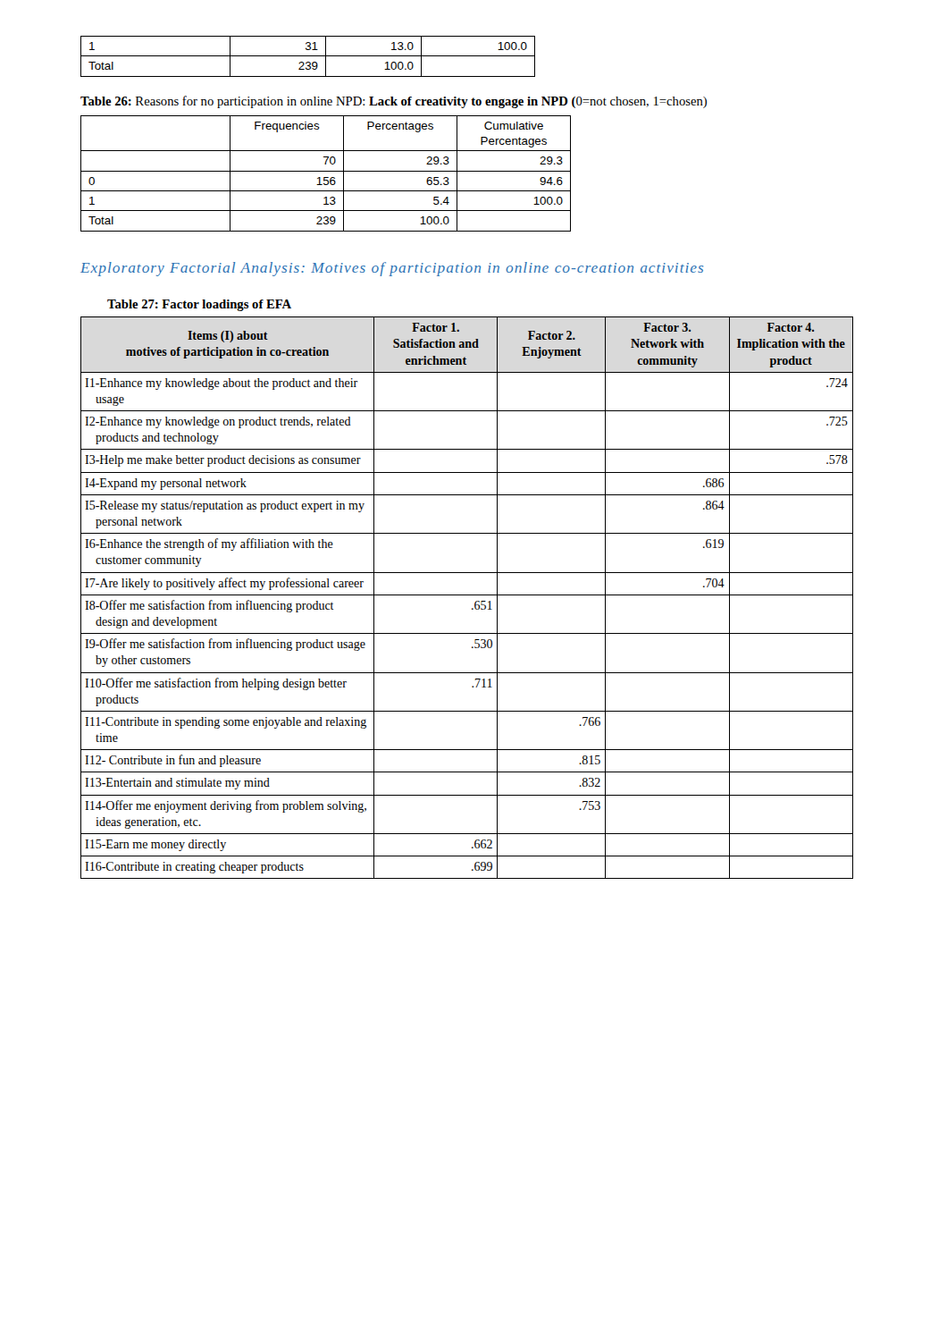| 1 | 31 | 13.0 | 100.0 |
| Total | 239 | 100.0 | |
Table 26: Reasons for no participation in online NPD: Lack of creativity to engage in NPD (0=not chosen, 1=chosen)
| | Frequencies | Percentages | Cumulative Percentages |
| --- | --- | --- | --- |
| | 70 | 29.3 | 29.3 |
| 0 | 156 | 65.3 | 94.6 |
| 1 | 13 | 5.4 | 100.0 |
| Total | 239 | 100.0 | |
Exploratory Factorial Analysis: Motives of participation in online co-creation activities
Table 27: Factor loadings of EFA
| Items (I) about motives of participation in co-creation | Factor 1. Satisfaction and enrichment | Factor 2. Enjoyment | Factor 3. Network with community | Factor 4. Implication with the product |
| --- | --- | --- | --- | --- |
| I1-Enhance my knowledge about the product and their usage | | | | .724 |
| I2-Enhance my knowledge on product trends, related products and technology | | | | .725 |
| I3-Help me make better product decisions as consumer | | | | .578 |
| I4-Expand my personal network | | | .686 | |
| I5-Release my status/reputation as product expert in my personal network | | | .864 | |
| I6-Enhance the strength of my affiliation with the customer community | | | .619 | |
| I7-Are likely to positively affect my professional career | | | .704 | |
| I8-Offer me satisfaction from influencing product design and development | .651 | | | |
| I9-Offer me satisfaction from influencing product usage by other customers | .530 | | | |
| I10-Offer me satisfaction from helping design better products | .711 | | | |
| I11-Contribute in spending some enjoyable and relaxing time | | .766 | | |
| I12- Contribute in fun and pleasure | | .815 | | |
| I13-Entertain and stimulate my mind | | .832 | | |
| I14-Offer me enjoyment deriving from problem solving, ideas generation, etc. | | .753 | | |
| I15-Earn me money directly | .662 | | | |
| I16-Contribute in creating cheaper products | .699 | | | |